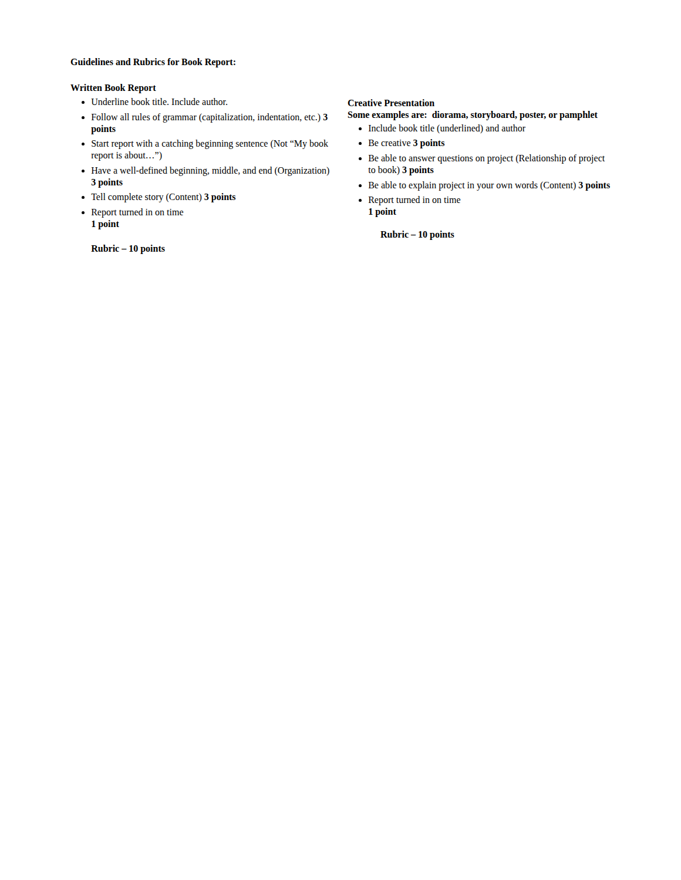Guidelines and Rubrics for Book Report:
Written Book Report
Underline book title. Include author.
Follow all rules of grammar (capitalization, indentation, etc.) 3 points
Start report with a catching beginning sentence (Not “My book report is about…”)
Have a well-defined beginning, middle, and end (Organization) 3 points
Tell complete story (Content) 3 points
Report turned in on time
1 point
Rubric – 10 points
Creative Presentation
Some examples are: diorama, storyboard, poster, or pamphlet
Include book title (underlined) and author
Be creative 3 points
Be able to answer questions on project (Relationship of project to book) 3 points
Be able to explain project in your own words (Content) 3 points
Report turned in on time
1 point
Rubric – 10 points